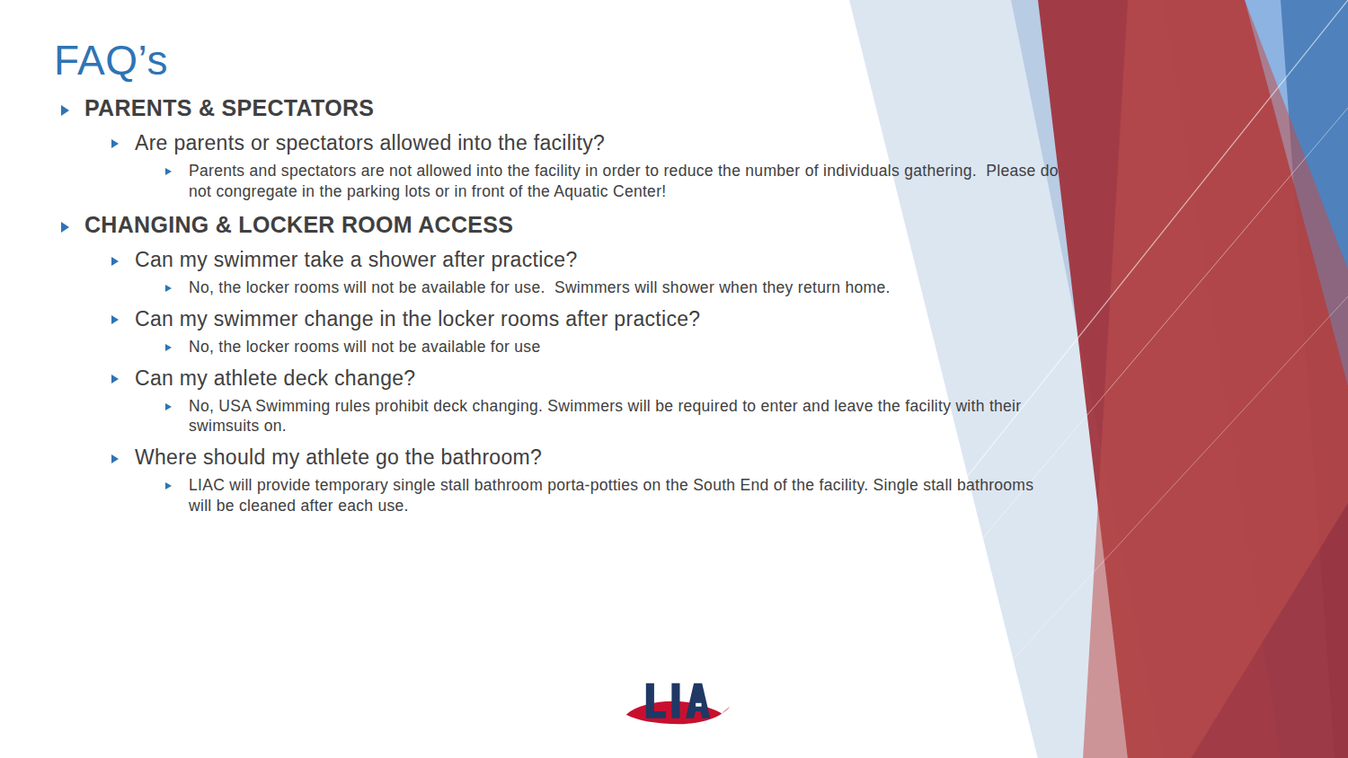FAQ’s
PARENTS & SPECTATORS
Are parents or spectators allowed into the facility?
Parents and spectators are not allowed into the facility in order to reduce the number of individuals gathering. Please do not congregate in the parking lots or in front of the Aquatic Center!
CHANGING & LOCKER ROOM ACCESS
Can my swimmer take a shower after practice?
No, the locker rooms will not be available for use. Swimmers will shower when they return home.
Can my swimmer change in the locker rooms after practice?
No, the locker rooms will not be available for use
Can my athlete deck change?
No, USA Swimming rules prohibit deck changing. Swimmers will be required to enter and leave the facility with their swimsuits on.
Where should my athlete go the bathroom?
LIAC will provide temporary single stall bathroom porta-potties on the South End of the facility. Single stall bathrooms will be cleaned after each use.